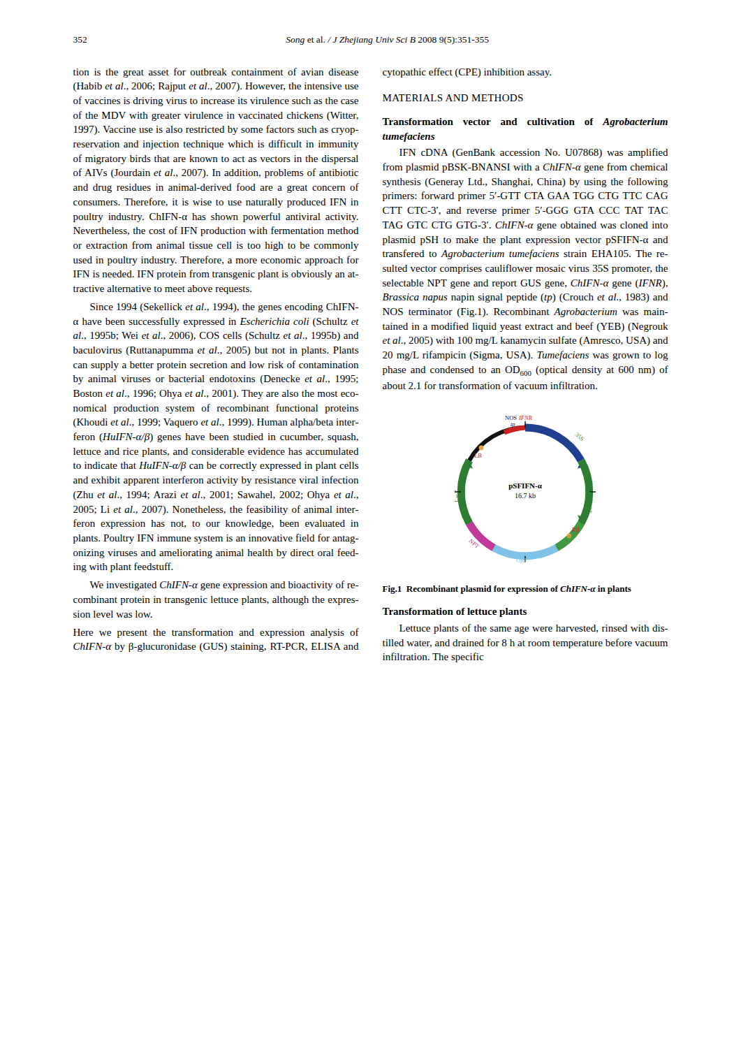352
Song et al. / J Zhejiang Univ Sci B 2008 9(5):351-355
tion is the great asset for outbreak containment of avian disease (Habib et al., 2006; Rajput et al., 2007). However, the intensive use of vaccines is driving virus to increase its virulence such as the case of the MDV with greater virulence in vaccinated chickens (Witter, 1997). Vaccine use is also restricted by some factors such as cryopreservation and injection technique which is difficult in immunity of migratory birds that are known to act as vectors in the dispersal of AIVs (Jourdain et al., 2007). In addition, problems of antibiotic and drug residues in animal-derived food are a great concern of consumers. Therefore, it is wise to use naturally produced IFN in poultry industry. ChIFN-α has shown powerful antiviral activity. Nevertheless, the cost of IFN production with fermentation method or extraction from animal tissue cell is too high to be commonly used in poultry industry. Therefore, a more economic approach for IFN is needed. IFN protein from transgenic plant is obviously an attractive alternative to meet above requests.
Since 1994 (Sekellick et al., 1994), the genes encoding ChIFN-α have been successfully expressed in Escherichia coli (Schultz et al., 1995b; Wei et al., 2006), COS cells (Schultz et al., 1995b) and baculovirus (Ruttanapumma et al., 2005) but not in plants. Plants can supply a better protein secretion and low risk of contamination by animal viruses or bacterial endotoxins (Denecke et al., 1995; Boston et al., 1996; Ohya et al., 2001). They are also the most economical production system of recombinant functional proteins (Khoudi et al., 1999; Vaquero et al., 1999). Human alpha/beta interferon (HuIFN-α/β) genes have been studied in cucumber, squash, lettuce and rice plants, and considerable evidence has accumulated to indicate that HuIFN-α/β can be correctly expressed in plant cells and exhibit apparent interferon activity by resistance viral infection (Zhu et al., 1994; Arazi et al., 2001; Sawahel, 2002; Ohya et al., 2005; Li et al., 2007). Nonetheless, the feasibility of animal interferon expression has not, to our knowledge, been evaluated in plants. Poultry IFN immune system is an innovative field for antagonizing viruses and ameliorating animal health by direct oral feeding with plant feedstuff.
We investigated ChIFN-α gene expression and bioactivity of recombinant protein in transgenic lettuce plants, although the expression level was low.
Here we present the transformation and expression analysis of ChIFN-α by β-glucuronidase (GUS) staining, RT-PCR, ELISA and cytopathic effect (CPE) inhibition assay.
Materials and methods
Transformation vector and cultivation of Agrobacterium tumefaciens
IFN cDNA (GenBank accession No. U07868) was amplified from plasmid pBSK-BNANSI with a ChIFN-α gene from chemical synthesis (Generay Ltd., Shanghai, China) by using the following primers: forward primer 5′-GTT CTA GAA TGG CTG TTC CAG CTT CTC-3′, and reverse primer 5′-GGG GTA CCC TAT TAC TAG GTC CTG GTG-3′. ChIFN-α gene obtained was cloned into plasmid pSH to make the plant expression vector pSFIFN-α and transfered to Agrobacterium tumefaciens strain EHA105. The resulted vector comprises cauliflower mosaic virus 35S promoter, the selectable NPT gene and report GUS gene, ChIFN-α gene (IFNR), Brassica napus napin signal peptide (tp) (Crouch et al., 1983) and NOS terminator (Fig.1). Recombinant Agrobacterium was maintained in a modified liquid yeast extract and beef (YEB) (Negrouk et al., 2005) with 100 mg/L kanamycin sulfate (Amresco, USA) and 20 mg/L rifampicin (Sigma, USA). Tumefaciens was grown to log phase and condensed to an OD600 (optical density at 600 nm) of about 2.1 for transformation of vacuum infiltration.
pSFIFN-α 16.7 kb NOS IFNR tp 35S GUS NPT 35S ORI NPT LacZ LB RB
Fig.1 Recombinant plasmid for expression of ChIFN-α in plants
Transformation of lettuce plants
Lettuce plants of the same age were harvested, rinsed with distilled water, and drained for 8 h at room temperature before vacuum infiltration. The specific